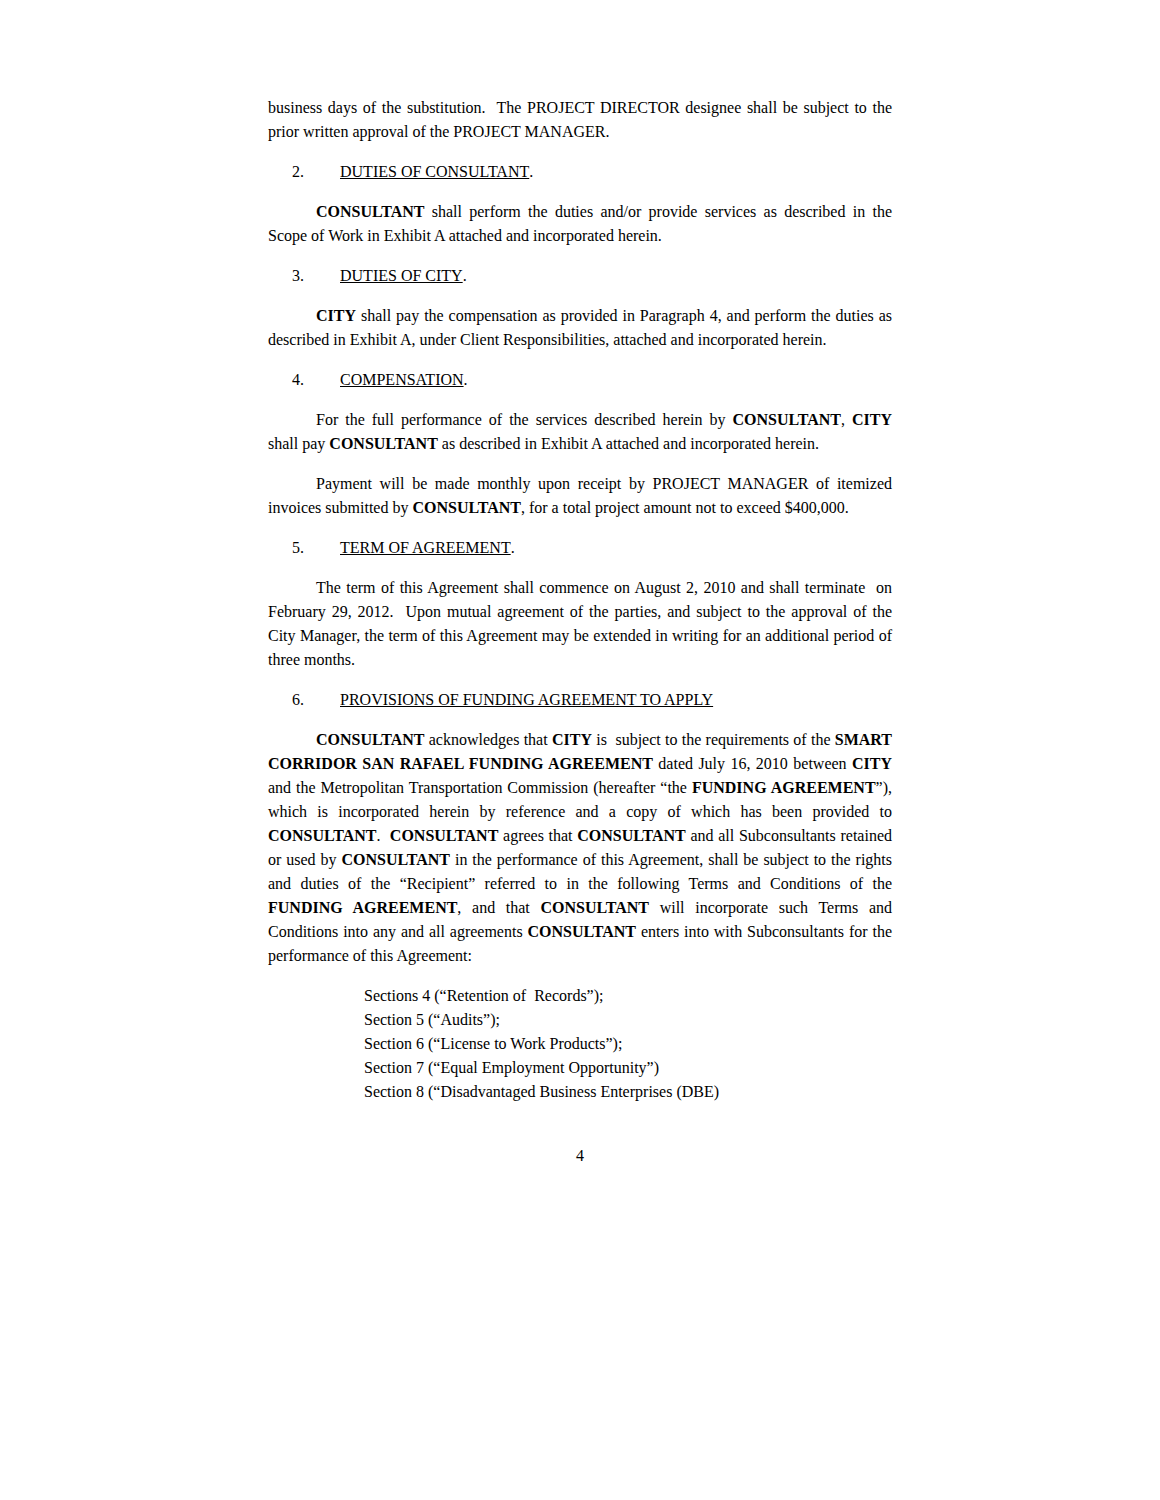business days of the substitution. The PROJECT DIRECTOR designee shall be subject to the prior written approval of the PROJECT MANAGER.
2. DUTIES OF CONSULTANT.
CONSULTANT shall perform the duties and/or provide services as described in the Scope of Work in Exhibit A attached and incorporated herein.
3. DUTIES OF CITY.
CITY shall pay the compensation as provided in Paragraph 4, and perform the duties as described in Exhibit A, under Client Responsibilities, attached and incorporated herein.
4. COMPENSATION.
For the full performance of the services described herein by CONSULTANT, CITY shall pay CONSULTANT as described in Exhibit A attached and incorporated herein.
Payment will be made monthly upon receipt by PROJECT MANAGER of itemized invoices submitted by CONSULTANT, for a total project amount not to exceed $400,000.
5. TERM OF AGREEMENT.
The term of this Agreement shall commence on August 2, 2010 and shall terminate on February 29, 2012. Upon mutual agreement of the parties, and subject to the approval of the City Manager, the term of this Agreement may be extended in writing for an additional period of three months.
6. PROVISIONS OF FUNDING AGREEMENT TO APPLY
CONSULTANT acknowledges that CITY is subject to the requirements of the SMART CORRIDOR SAN RAFAEL FUNDING AGREEMENT dated July 16, 2010 between CITY and the Metropolitan Transportation Commission (hereafter “the FUNDING AGREEMENT”), which is incorporated herein by reference and a copy of which has been provided to CONSULTANT. CONSULTANT agrees that CONSULTANT and all Subconsultants retained or used by CONSULTANT in the performance of this Agreement, shall be subject to the rights and duties of the “Recipient” referred to in the following Terms and Conditions of the FUNDING AGREEMENT, and that CONSULTANT will incorporate such Terms and Conditions into any and all agreements CONSULTANT enters into with Subconsultants for the performance of this Agreement:
Sections 4 (“Retention of Records”);
Section 5 (“Audits”);
Section 6 (“License to Work Products”);
Section 7 (“Equal Employment Opportunity”)
Section 8 (“Disadvantaged Business Enterprises (DBE)
4